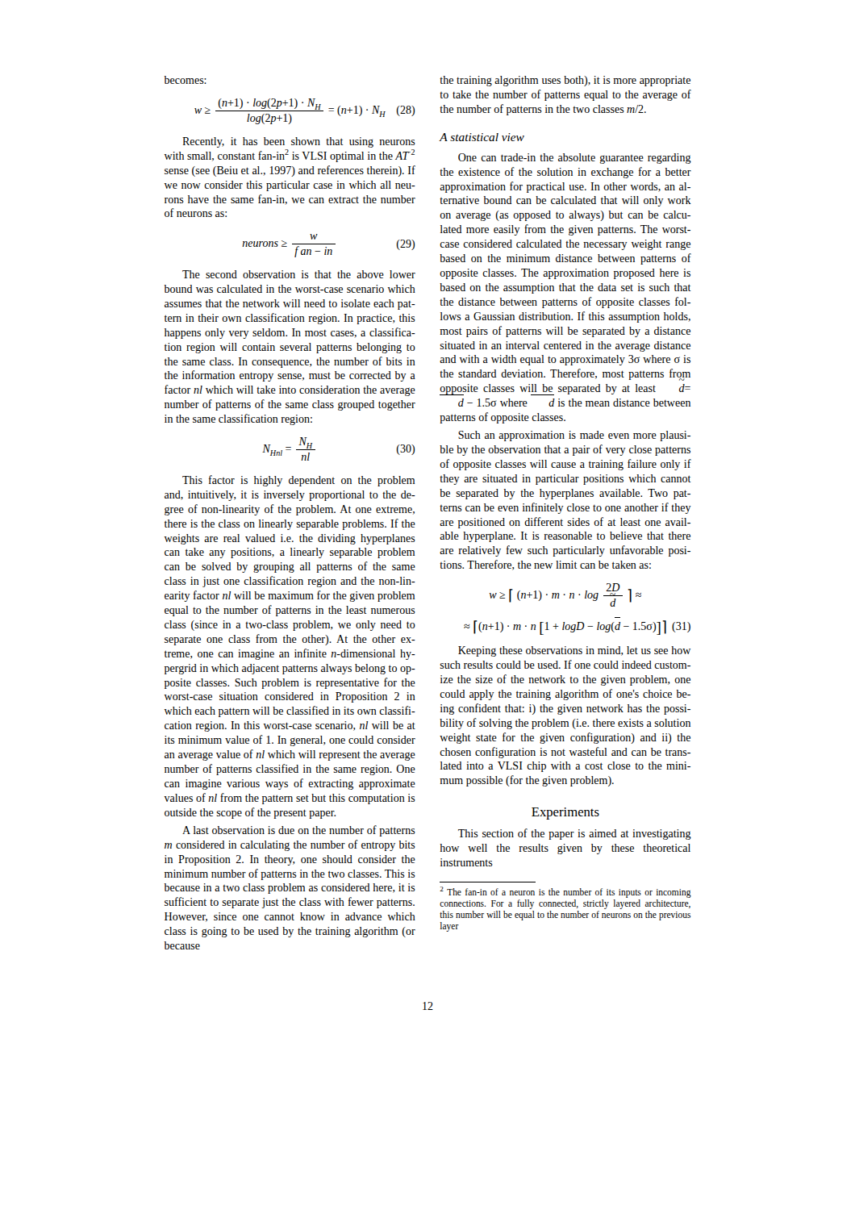becomes:
w ≥ (n+1) · log(2p+1) · NH log(2p+1) = (n+1) · NH
(28)
Recently, it has been shown that using neurons with small, constant fan-in2 is VLSI optimal in the AT·2 sense (see (Beiu et al., 1997) and references therein). If we now consider this particular case in which all neurons have the same fan-in, we can extract the number of neurons as:
neurons ≥ w f an − in
(29)
The second observation is that the above lower bound was calculated in the worst-case scenario which assumes that the network will need to isolate each pattern in their own classification region. In practice, this happens only very seldom. In most cases, a classification region will contain several patterns belonging to the same class. In consequence, the number of bits in the information entropy sense, must be corrected by a factor nl which will take into consideration the average number of patterns of the same class grouped together in the same classification region:
NHnl = NH nl
(30)
This factor is highly dependent on the problem and, intuitively, it is inversely proportional to the degree of non-linearity of the problem. At one extreme, there is the class on linearly separable problems. If the weights are real valued i.e. the dividing hyperplanes can take any positions, a linearly separable problem can be solved by grouping all patterns of the same class in just one classification region and the non-linearity factor nl will be maximum for the given problem equal to the number of patterns in the least numerous class (since in a two-class problem, we only need to separate one class from the other). At the other extreme, one can imagine an infinite n-dimensional hypergrid in which adjacent patterns always belong to opposite classes. Such problem is representative for the worst-case situation considered in Proposition 2 in which each pattern will be classified in its own classification region. In this worst-case scenario, nl will be at its minimum value of 1. In general, one could consider an average value of nl which will represent the average number of patterns classified in the same region. One can imagine various ways of extracting approximate values of nl from the pattern set but this computation is outside the scope of the present paper.
A last observation is due on the number of patterns m considered in calculating the number of entropy bits in Proposition 2. In theory, one should consider the minimum number of patterns in the two classes. This is because in a two class problem as considered here, it is sufficient to separate just the class with fewer patterns. However, since one cannot know in advance which class is going to be used by the training algorithm (or because
the training algorithm uses both), it is more appropriate to take the number of patterns equal to the average of the number of patterns in the two classes m/2.
A statistical view
One can trade-in the absolute guarantee regarding the existence of the solution in exchange for a better approximation for practical use. In other words, an alternative bound can be calculated that will only work on average (as opposed to always) but can be calculated more easily from the given patterns. The worst-case considered calculated the necessary weight range based on the minimum distance between patterns of opposite classes. The approximation proposed here is based on the assumption that the data set is such that the distance between patterns of opposite classes follows a Gaussian distribution. If this assumption holds, most pairs of patterns will be separated by a distance situated in an interval centered in the average distance and with a width equal to approximately 3σ where σ is the standard deviation. Therefore, most patterns from opposite classes will be separated by at least d= d − 1.5σ where d is the mean distance between patterns of opposite classes.
Such an approximation is made even more plausible by the observation that a pair of very close patterns of opposite classes will cause a training failure only if they are situated in particular positions which cannot be separated by the hyperplanes available. Two patterns can be even infinitely close to one another if they are positioned on different sides of at least one available hyperplane. It is reasonable to believe that there are relatively few such particularly unfavorable positions. Therefore, the new limit can be taken as:
w ≥ ⌈ (n+1) · m · n · log 2D d ⌉ ≈
≈ ⌈(n+1) · m · n [1 + logD − log(d − 1.5σ)]⌉
(31)
Keeping these observations in mind, let us see how such results could be used. If one could indeed customize the size of the network to the given problem, one could apply the training algorithm of one's choice being confident that: i) the given network has the possibility of solving the problem (i.e. there exists a solution weight state for the given configuration) and ii) the chosen configuration is not wasteful and can be translated into a VLSI chip with a cost close to the minimum possible (for the given problem).
Experiments
This section of the paper is aimed at investigating how well the results given by these theoretical instruments
2 The fan-in of a neuron is the number of its inputs or incoming connections. For a fully connected, strictly layered architecture, this number will be equal to the number of neurons on the previous layer
12